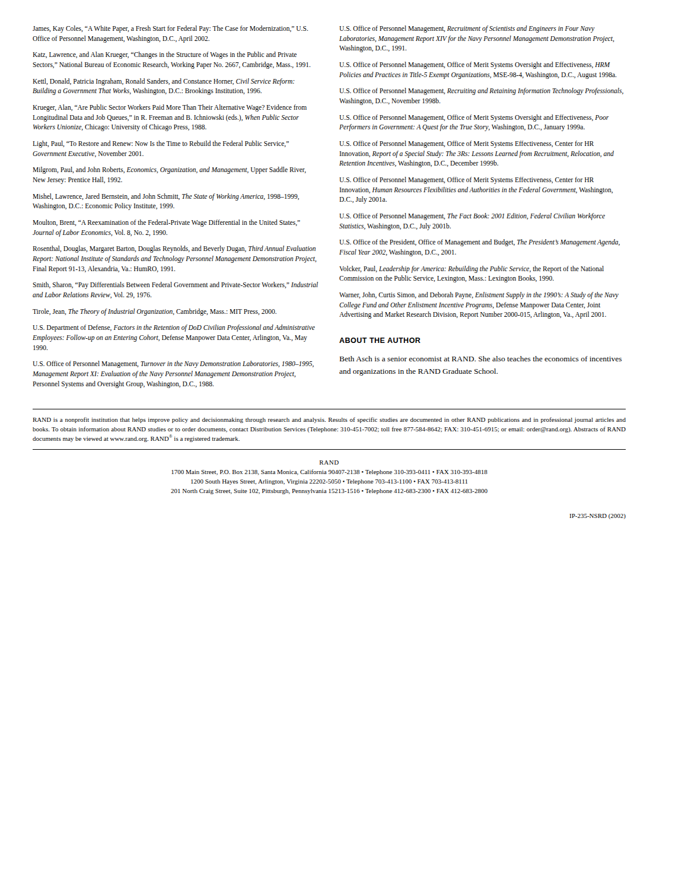James, Kay Coles, “A White Paper, a Fresh Start for Federal Pay: The Case for Modernization,” U.S. Office of Personnel Management, Washington, D.C., April 2002.
Katz, Lawrence, and Alan Krueger, “Changes in the Structure of Wages in the Public and Private Sectors,” National Bureau of Economic Research, Working Paper No. 2667, Cambridge, Mass., 1991.
Kettl, Donald, Patricia Ingraham, Ronald Sanders, and Constance Horner, Civil Service Reform: Building a Government That Works, Washington, D.C.: Brookings Institution, 1996.
Krueger, Alan, “Are Public Sector Workers Paid More Than Their Alternative Wage? Evidence from Longitudinal Data and Job Queues,” in R. Freeman and B. Ichniowski (eds.), When Public Sector Workers Unionize, Chicago: University of Chicago Press, 1988.
Light, Paul, “To Restore and Renew: Now Is the Time to Rebuild the Federal Public Service,” Government Executive, November 2001.
Milgrom, Paul, and John Roberts, Economics, Organization, and Management, Upper Saddle River, New Jersey: Prentice Hall, 1992.
Mishel, Lawrence, Jared Bernstein, and John Schmitt, The State of Working America, 1998–1999, Washington, D.C.: Economic Policy Institute, 1999.
Moulton, Brent, “A Reexamination of the Federal-Private Wage Differential in the United States,” Journal of Labor Economics, Vol. 8, No. 2, 1990.
Rosenthal, Douglas, Margaret Barton, Douglas Reynolds, and Beverly Dugan, Third Annual Evaluation Report: National Institute of Standards and Technology Personnel Management Demonstration Project, Final Report 91-13, Alexandria, Va.: HumRO, 1991.
Smith, Sharon, “Pay Differentials Between Federal Government and Private-Sector Workers,” Industrial and Labor Relations Review, Vol. 29, 1976.
Tirole, Jean, The Theory of Industrial Organization, Cambridge, Mass.: MIT Press, 2000.
U.S. Department of Defense, Factors in the Retention of DoD Civilian Professional and Administrative Employees: Follow-up on an Entering Cohort, Defense Manpower Data Center, Arlington, Va., May 1990.
U.S. Office of Personnel Management, Turnover in the Navy Demonstration Laboratories, 1980–1995, Management Report XI: Evaluation of the Navy Personnel Management Demonstration Project, Personnel Systems and Oversight Group, Washington, D.C., 1988.
U.S. Office of Personnel Management, Recruitment of Scientists and Engineers in Four Navy Laboratories, Management Report XIV for the Navy Personnel Management Demonstration Project, Washington, D.C., 1991.
U.S. Office of Personnel Management, Office of Merit Systems Oversight and Effectiveness, HRM Policies and Practices in Title-5 Exempt Organizations, MSE-98-4, Washington, D.C., August 1998a.
U.S. Office of Personnel Management, Recruiting and Retaining Information Technology Professionals, Washington, D.C., November 1998b.
U.S. Office of Personnel Management, Office of Merit Systems Oversight and Effectiveness, Poor Performers in Government: A Quest for the True Story, Washington, D.C., January 1999a.
U.S. Office of Personnel Management, Office of Merit Systems Effectiveness, Center for HR Innovation, Report of a Special Study: The 3Rs: Lessons Learned from Recruitment, Relocation, and Retention Incentives, Washington, D.C., December 1999b.
U.S. Office of Personnel Management, Office of Merit Systems Effectiveness, Center for HR Innovation, Human Resources Flexibilities and Authorities in the Federal Government, Washington, D.C., July 2001a.
U.S. Office of Personnel Management, The Fact Book: 2001 Edition, Federal Civilian Workforce Statistics, Washington, D.C., July 2001b.
U.S. Office of the President, Office of Management and Budget, The President’s Management Agenda, Fiscal Year 2002, Washington, D.C., 2001.
Volcker, Paul, Leadership for America: Rebuilding the Public Service, the Report of the National Commission on the Public Service, Lexington, Mass.: Lexington Books, 1990.
Warner, John, Curtis Simon, and Deborah Payne, Enlistment Supply in the 1990’s: A Study of the Navy College Fund and Other Enlistment Incentive Programs, Defense Manpower Data Center, Joint Advertising and Market Research Division, Report Number 2000-015, Arlington, Va., April 2001.
ABOUT THE AUTHOR
Beth Asch is a senior economist at RAND. She also teaches the economics of incentives and organizations in the RAND Graduate School.
RAND is a nonprofit institution that helps improve policy and decisionmaking through research and analysis. Results of specific studies are documented in other RAND publications and in professional journal articles and books. To obtain information about RAND studies or to order documents, contact Distribution Services (Telephone: 310-451-7002; toll free 877-584-8642; FAX: 310-451-6915; or email: order@rand.org). Abstracts of RAND documents may be viewed at www.rand.org. RAND® is a registered trademark.
RAND
1700 Main Street, P.O. Box 2138, Santa Monica, California 90407-2138 • Telephone 310-393-0411 • FAX 310-393-4818
1200 South Hayes Street, Arlington, Virginia 22202-5050 • Telephone 703-413-1100 • FAX 703-413-8111
201 North Craig Street, Suite 102, Pittsburgh, Pennsylvania 15213-1516 • Telephone 412-683-2300 • FAX 412-683-2800
IP-235-NSRD (2002)